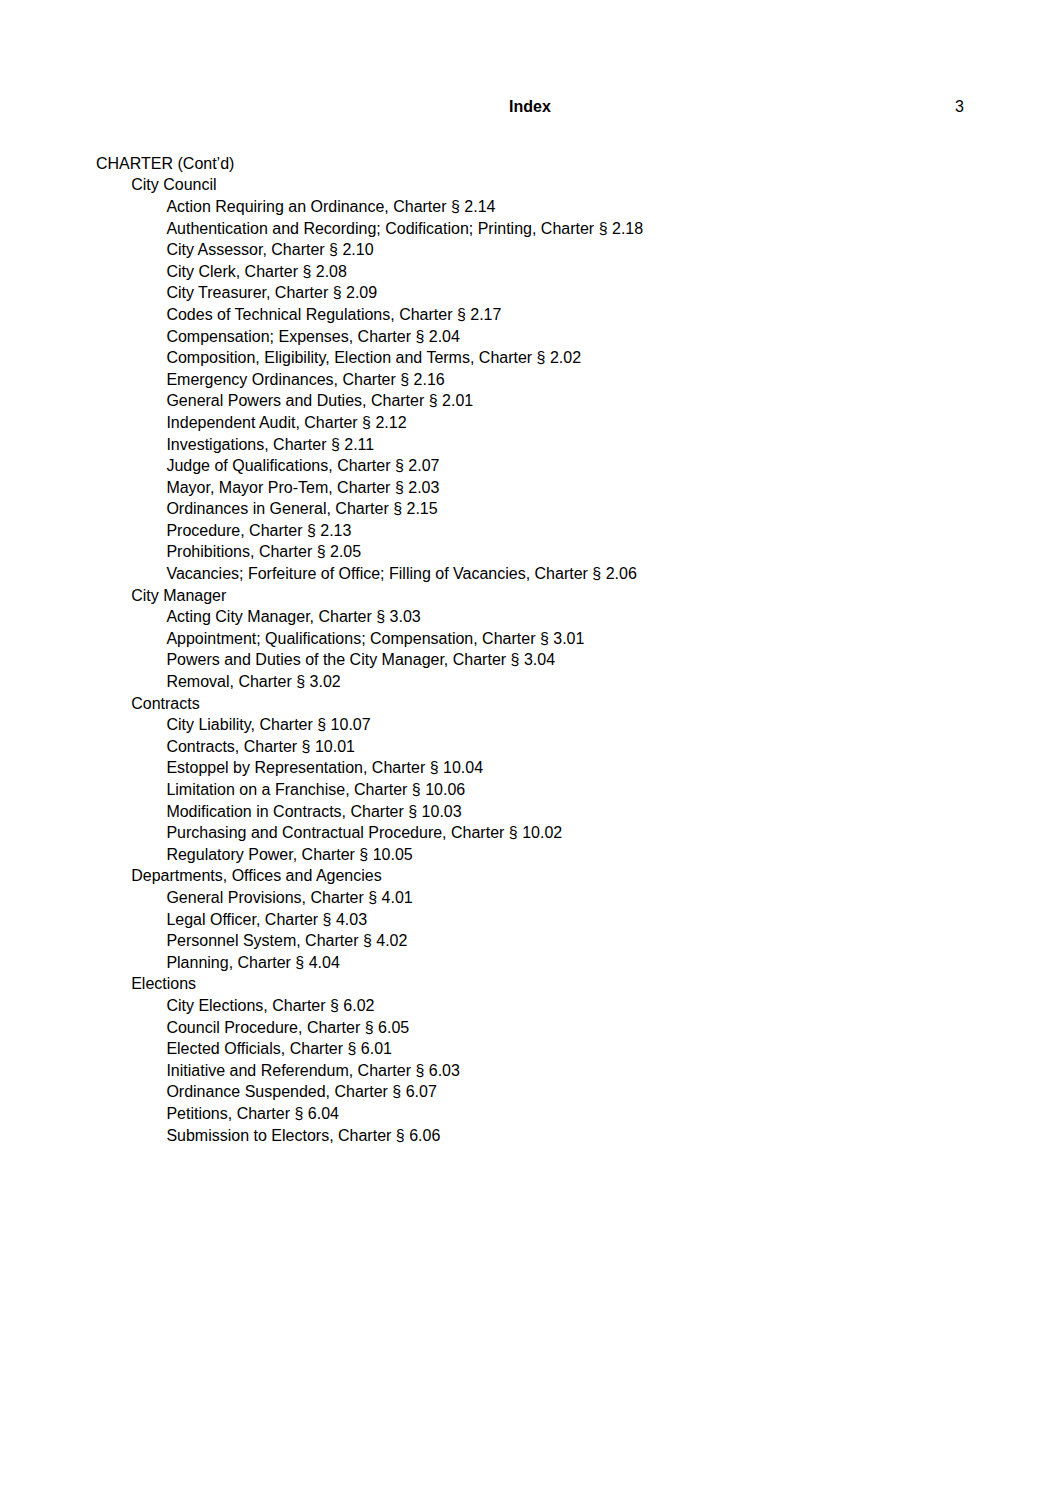Index 3
CHARTER (Cont’d)
City Council
Action Requiring an Ordinance, Charter § 2.14
Authentication and Recording; Codification; Printing, Charter § 2.18
City Assessor, Charter § 2.10
City Clerk, Charter § 2.08
City Treasurer, Charter § 2.09
Codes of Technical Regulations, Charter § 2.17
Compensation; Expenses, Charter § 2.04
Composition, Eligibility, Election and Terms, Charter § 2.02
Emergency Ordinances, Charter § 2.16
General Powers and Duties, Charter § 2.01
Independent Audit, Charter § 2.12
Investigations, Charter § 2.11
Judge of Qualifications, Charter § 2.07
Mayor, Mayor Pro-Tem, Charter § 2.03
Ordinances in General, Charter § 2.15
Procedure, Charter § 2.13
Prohibitions, Charter § 2.05
Vacancies; Forfeiture of Office; Filling of Vacancies, Charter § 2.06
City Manager
Acting City Manager, Charter § 3.03
Appointment; Qualifications; Compensation, Charter § 3.01
Powers and Duties of the City Manager, Charter § 3.04
Removal, Charter § 3.02
Contracts
City Liability, Charter § 10.07
Contracts, Charter § 10.01
Estoppel by Representation, Charter § 10.04
Limitation on a Franchise, Charter § 10.06
Modification in Contracts, Charter § 10.03
Purchasing and Contractual Procedure, Charter § 10.02
Regulatory Power, Charter § 10.05
Departments, Offices and Agencies
General Provisions, Charter § 4.01
Legal Officer, Charter § 4.03
Personnel System, Charter § 4.02
Planning, Charter § 4.04
Elections
City Elections, Charter § 6.02
Council Procedure, Charter § 6.05
Elected Officials, Charter § 6.01
Initiative and Referendum, Charter § 6.03
Ordinance Suspended, Charter § 6.07
Petitions, Charter § 6.04
Submission to Electors, Charter § 6.06